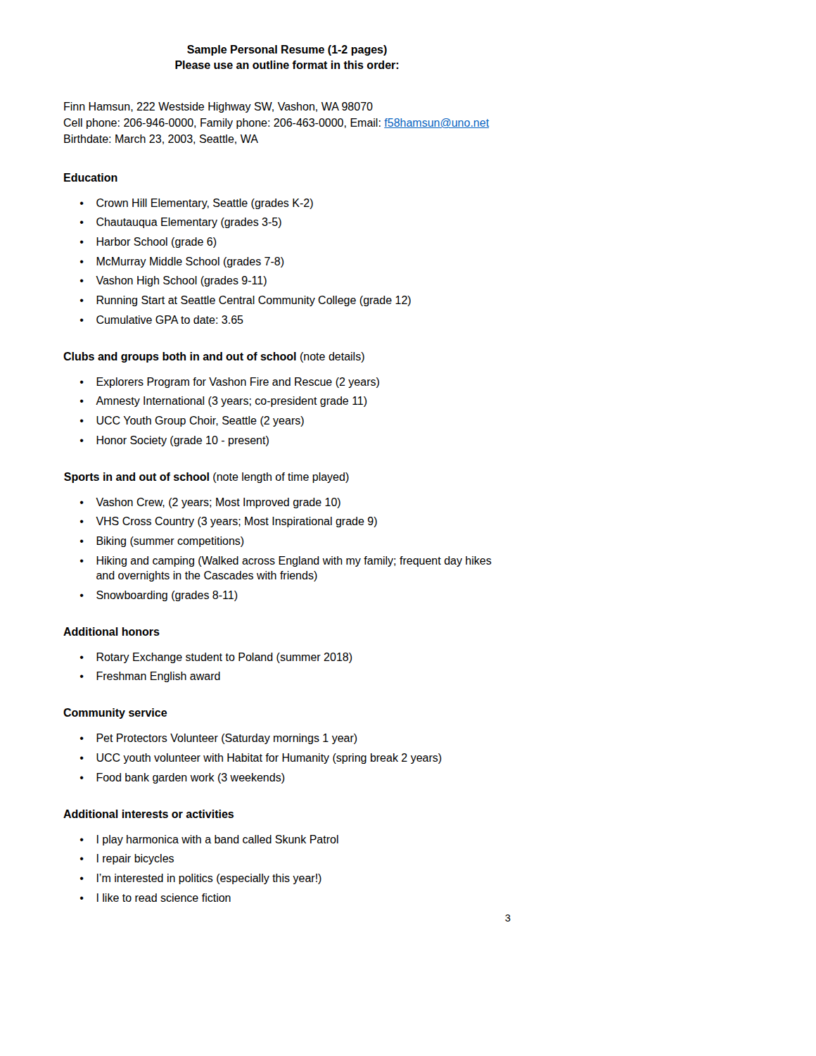Sample Personal Resume (1-2 pages) Please use an outline format in this order:
Finn Hamsun, 222 Westside Highway SW, Vashon, WA 98070
Cell phone: 206-946-0000, Family phone: 206-463-0000, Email: f58hamsun@uno.net Birthdate: March 23, 2003, Seattle, WA
Education
Crown Hill Elementary, Seattle (grades K-2)
Chautauqua Elementary (grades 3-5)
Harbor School (grade 6)
McMurray Middle School (grades 7-8)
Vashon High School (grades 9-11)
Running Start at Seattle Central Community College (grade 12)
Cumulative GPA to date: 3.65
Clubs and groups both in and out of school (note details)
Explorers Program for Vashon Fire and Rescue (2 years)
Amnesty International (3 years; co-president grade 11)
UCC Youth Group Choir, Seattle (2 years)
Honor Society (grade 10 - present)
Sports in and out of school (note length of time played)
Vashon Crew, (2 years; Most Improved grade 10)
VHS Cross Country (3 years; Most Inspirational grade 9)
Biking (summer competitions)
Hiking and camping (Walked across England with my family; frequent day hikes and overnights in the Cascades with friends)
Snowboarding (grades 8-11)
Additional honors
Rotary Exchange student to Poland (summer 2018)
Freshman English award
Community service
Pet Protectors Volunteer (Saturday mornings 1 year)
UCC youth volunteer with Habitat for Humanity (spring break 2 years)
Food bank garden work (3 weekends)
Additional interests or activities
I play harmonica with a band called Skunk Patrol
I repair bicycles
I’m interested in politics (especially this year!)
I like to read science fiction
3